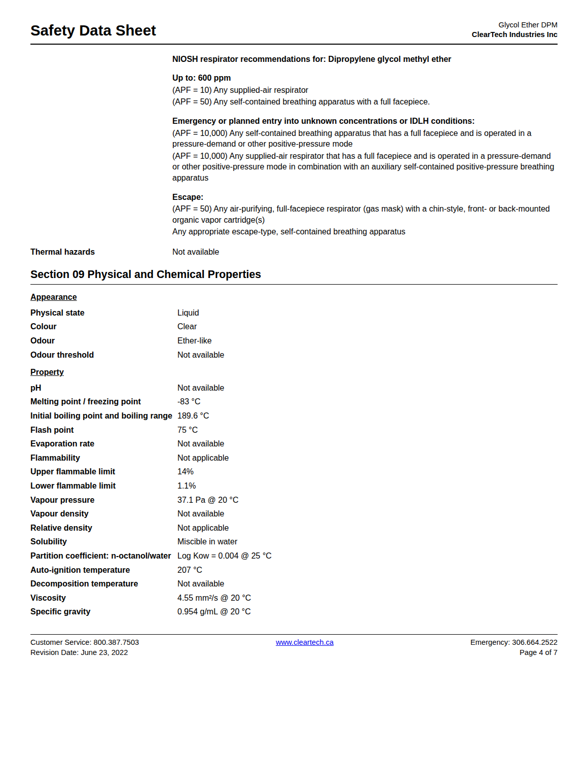Safety Data Sheet
Glycol Ether DPM
ClearTech Industries Inc
NIOSH respirator recommendations for: Dipropylene glycol methyl ether
Up to: 600 ppm
(APF = 10) Any supplied-air respirator
(APF = 50) Any self-contained breathing apparatus with a full facepiece.
Emergency or planned entry into unknown concentrations or IDLH conditions:
(APF = 10,000) Any self-contained breathing apparatus that has a full facepiece and is operated in a pressure-demand or other positive-pressure mode
(APF = 10,000) Any supplied-air respirator that has a full facepiece and is operated in a pressure-demand or other positive-pressure mode in combination with an auxiliary self-contained positive-pressure breathing apparatus
Escape:
(APF = 50) Any air-purifying, full-facepiece respirator (gas mask) with a chin-style, front- or back-mounted organic vapor cartridge(s)
Any appropriate escape-type, self-contained breathing apparatus
Thermal hazards
Not available
Section 09 Physical and Chemical Properties
Appearance
| Physical state | Liquid |
| Colour | Clear |
| Odour | Ether-like |
| Odour threshold | Not available |
Property
| pH | Not available |
| Melting point / freezing point | -83 °C |
| Initial boiling point and boiling range | 189.6 °C |
| Flash point | 75 °C |
| Evaporation rate | Not available |
| Flammability | Not applicable |
| Upper flammable limit | 14% |
| Lower flammable limit | 1.1% |
| Vapour pressure | 37.1 Pa @ 20 °C |
| Vapour density | Not available |
| Relative density | Not applicable |
| Solubility | Miscible in water |
| Partition coefficient: n-octanol/water | Log Kow = 0.004 @ 25 °C |
| Auto-ignition temperature | 207 °C |
| Decomposition temperature | Not available |
| Viscosity | 4.55 mm²/s @ 20 °C |
| Specific gravity | 0.954 g/mL @ 20 °C |
Customer Service: 800.387.7503
www.cleartech.ca
Emergency: 306.664.2522
Revision Date: June 23, 2022
Page 4 of 7